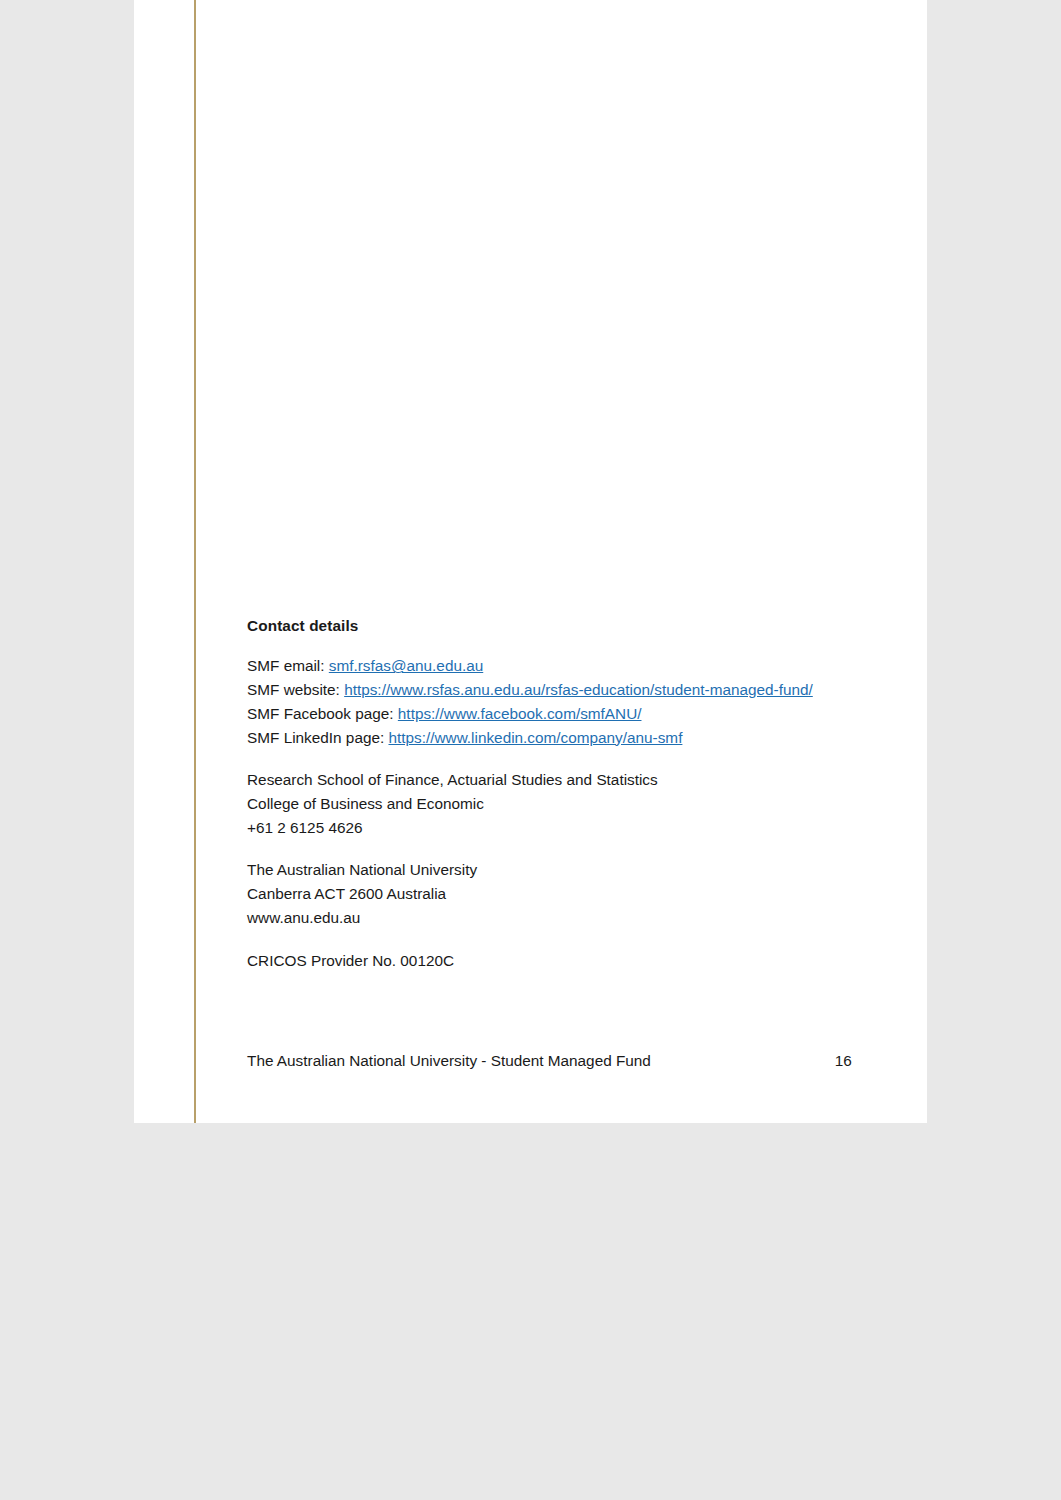Contact details
SMF email: smf.rsfas@anu.edu.au
SMF website: https://www.rsfas.anu.edu.au/rsfas-education/student-managed-fund/
SMF Facebook page: https://www.facebook.com/smfANU/
SMF LinkedIn page: https://www.linkedin.com/company/anu-smf
Research School of Finance, Actuarial Studies and Statistics
College of Business and Economic
+61 2 6125 4626
The Australian National University
Canberra ACT 2600 Australia
www.anu.edu.au
CRICOS Provider No. 00120C
The Australian National University - Student Managed Fund 16